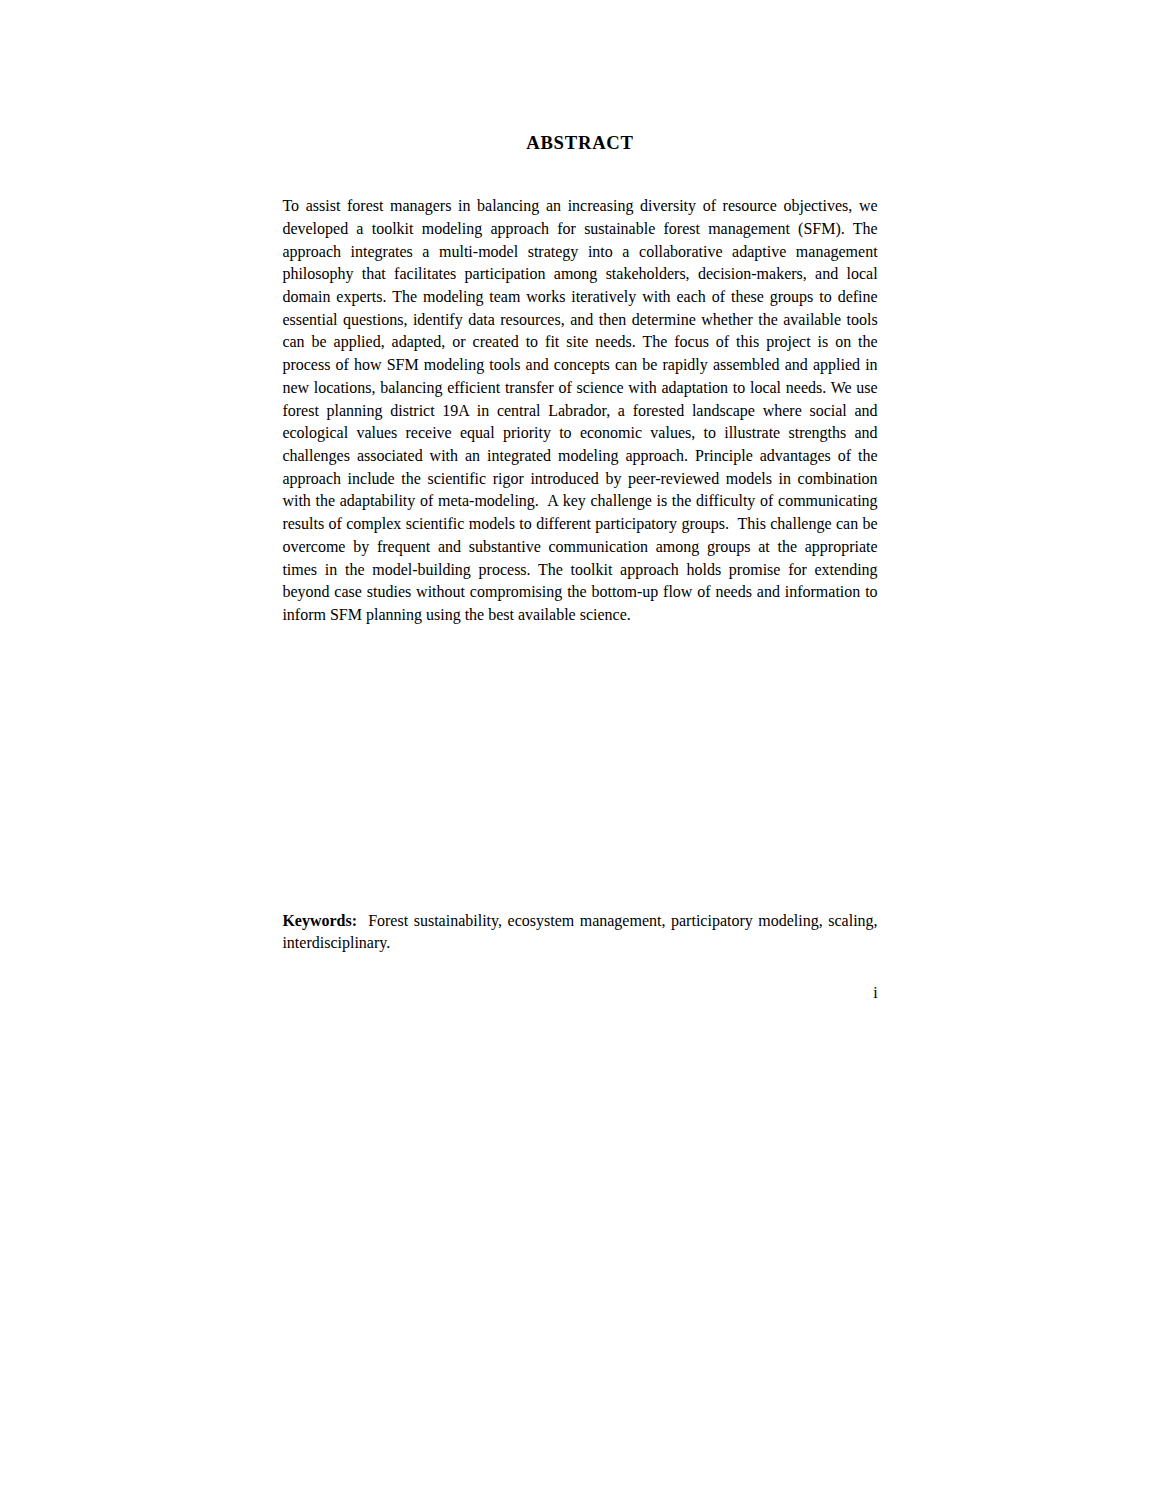ABSTRACT
To assist forest managers in balancing an increasing diversity of resource objectives, we developed a toolkit modeling approach for sustainable forest management (SFM). The approach integrates a multi-model strategy into a collaborative adaptive management philosophy that facilitates participation among stakeholders, decision-makers, and local domain experts. The modeling team works iteratively with each of these groups to define essential questions, identify data resources, and then determine whether the available tools can be applied, adapted, or created to fit site needs. The focus of this project is on the process of how SFM modeling tools and concepts can be rapidly assembled and applied in new locations, balancing efficient transfer of science with adaptation to local needs. We use forest planning district 19A in central Labrador, a forested landscape where social and ecological values receive equal priority to economic values, to illustrate strengths and challenges associated with an integrated modeling approach. Principle advantages of the approach include the scientific rigor introduced by peer-reviewed models in combination with the adaptability of meta-modeling. A key challenge is the difficulty of communicating results of complex scientific models to different participatory groups. This challenge can be overcome by frequent and substantive communication among groups at the appropriate times in the model-building process. The toolkit approach holds promise for extending beyond case studies without compromising the bottom-up flow of needs and information to inform SFM planning using the best available science.
Keywords: Forest sustainability, ecosystem management, participatory modeling, scaling, interdisciplinary.
i